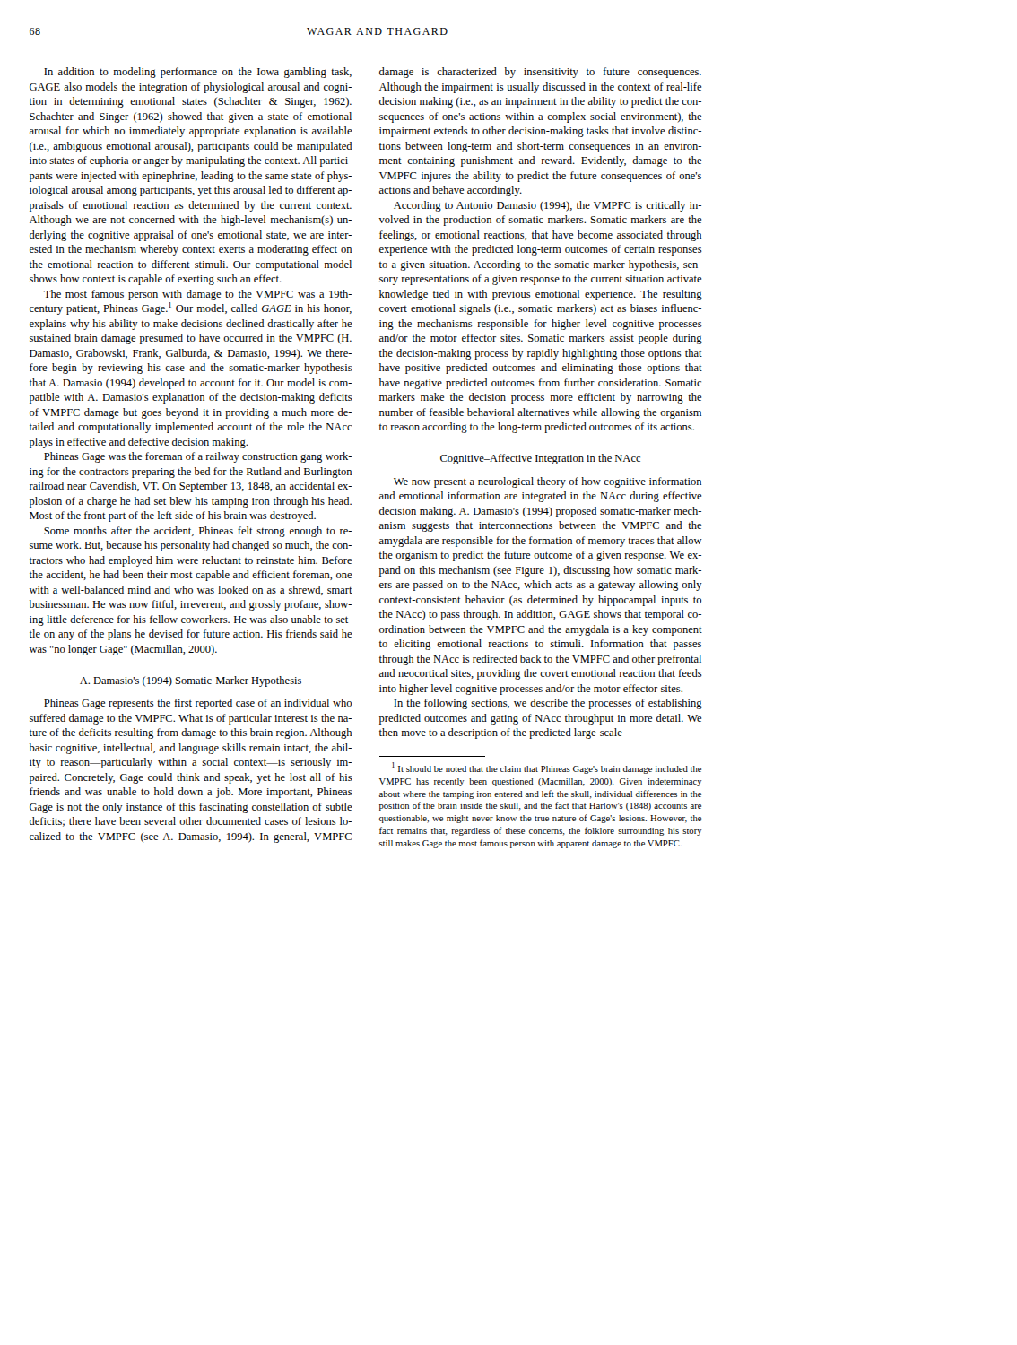68 WAGAR AND THAGARD
In addition to modeling performance on the Iowa gambling task, GAGE also models the integration of physiological arousal and cognition in determining emotional states (Schachter & Singer, 1962). Schachter and Singer (1962) showed that given a state of emotional arousal for which no immediately appropriate explanation is available (i.e., ambiguous emotional arousal), participants could be manipulated into states of euphoria or anger by manipulating the context. All participants were injected with epinephrine, leading to the same state of physiological arousal among participants, yet this arousal led to different appraisals of emotional reaction as determined by the current context. Although we are not concerned with the high-level mechanism(s) underlying the cognitive appraisal of one's emotional state, we are interested in the mechanism whereby context exerts a moderating effect on the emotional reaction to different stimuli. Our computational model shows how context is capable of exerting such an effect.
The most famous person with damage to the VMPFC was a 19th-century patient, Phineas Gage.1 Our model, called GAGE in his honor, explains why his ability to make decisions declined drastically after he sustained brain damage presumed to have occurred in the VMPFC (H. Damasio, Grabowski, Frank, Galburda, & Damasio, 1994). We therefore begin by reviewing his case and the somatic-marker hypothesis that A. Damasio (1994) developed to account for it. Our model is compatible with A. Damasio's explanation of the decision-making deficits of VMPFC damage but goes beyond it in providing a much more detailed and computationally implemented account of the role the NAcc plays in effective and defective decision making.
Phineas Gage was the foreman of a railway construction gang working for the contractors preparing the bed for the Rutland and Burlington railroad near Cavendish, VT. On September 13, 1848, an accidental explosion of a charge he had set blew his tamping iron through his head. Most of the front part of the left side of his brain was destroyed.
Some months after the accident, Phineas felt strong enough to resume work. But, because his personality had changed so much, the contractors who had employed him were reluctant to reinstate him. Before the accident, he had been their most capable and efficient foreman, one with a well-balanced mind and who was looked on as a shrewd, smart businessman. He was now fitful, irreverent, and grossly profane, showing little deference for his fellow coworkers. He was also unable to settle on any of the plans he devised for future action. His friends said he was "no longer Gage" (Macmillan, 2000).
A. Damasio's (1994) Somatic-Marker Hypothesis
Phineas Gage represents the first reported case of an individual who suffered damage to the VMPFC. What is of particular interest is the nature of the deficits resulting from damage to this brain region. Although basic cognitive, intellectual, and language skills remain intact, the ability to reason—particularly within a social context—is seriously impaired. Concretely, Gage could think and speak, yet he lost all of his friends and was unable to hold down a job. More important, Phineas Gage is not the only instance of this fascinating constellation of subtle deficits; there have been several other documented cases of lesions localized to the VMPFC (see A. Damasio, 1994). In general, VMPFC damage is characterized by insensitivity to future consequences. Although the impairment is usually discussed in the context of real-life decision making (i.e., as an impairment in the ability to predict the consequences of one's actions within a complex social environment), the impairment extends to other decision-making tasks that involve distinctions between long-term and short-term consequences in an environment containing punishment and reward. Evidently, damage to the VMPFC injures the ability to predict the future consequences of one's actions and behave accordingly.
According to Antonio Damasio (1994), the VMPFC is critically involved in the production of somatic markers. Somatic markers are the feelings, or emotional reactions, that have become associated through experience with the predicted long-term outcomes of certain responses to a given situation. According to the somatic-marker hypothesis, sensory representations of a given response to the current situation activate knowledge tied in with previous emotional experience. The resulting covert emotional signals (i.e., somatic markers) act as biases influencing the mechanisms responsible for higher level cognitive processes and/or the motor effector sites. Somatic markers assist people during the decision-making process by rapidly highlighting those options that have positive predicted outcomes and eliminating those options that have negative predicted outcomes from further consideration. Somatic markers make the decision process more efficient by narrowing the number of feasible behavioral alternatives while allowing the organism to reason according to the long-term predicted outcomes of its actions.
Cognitive–Affective Integration in the NAcc
We now present a neurological theory of how cognitive information and emotional information are integrated in the NAcc during effective decision making. A. Damasio's (1994) proposed somatic-marker mechanism suggests that interconnections between the VMPFC and the amygdala are responsible for the formation of memory traces that allow the organism to predict the future outcome of a given response. We expand on this mechanism (see Figure 1), discussing how somatic markers are passed on to the NAcc, which acts as a gateway allowing only context-consistent behavior (as determined by hippocampal inputs to the NAcc) to pass through. In addition, GAGE shows that temporal coordination between the VMPFC and the amygdala is a key component to eliciting emotional reactions to stimuli. Information that passes through the NAcc is redirected back to the VMPFC and other prefrontal and neocortical sites, providing the covert emotional reaction that feeds into higher level cognitive processes and/or the motor effector sites.
In the following sections, we describe the processes of establishing predicted outcomes and gating of NAcc throughput in more detail. We then move to a description of the predicted large-scale
1 It should be noted that the claim that Phineas Gage's brain damage included the VMPFC has recently been questioned (Macmillan, 2000). Given indeterminacy about where the tamping iron entered and left the skull, individual differences in the position of the brain inside the skull, and the fact that Harlow's (1848) accounts are questionable, we might never know the true nature of Gage's lesions. However, the fact remains that, regardless of these concerns, the folklore surrounding his story still makes Gage the most famous person with apparent damage to the VMPFC.